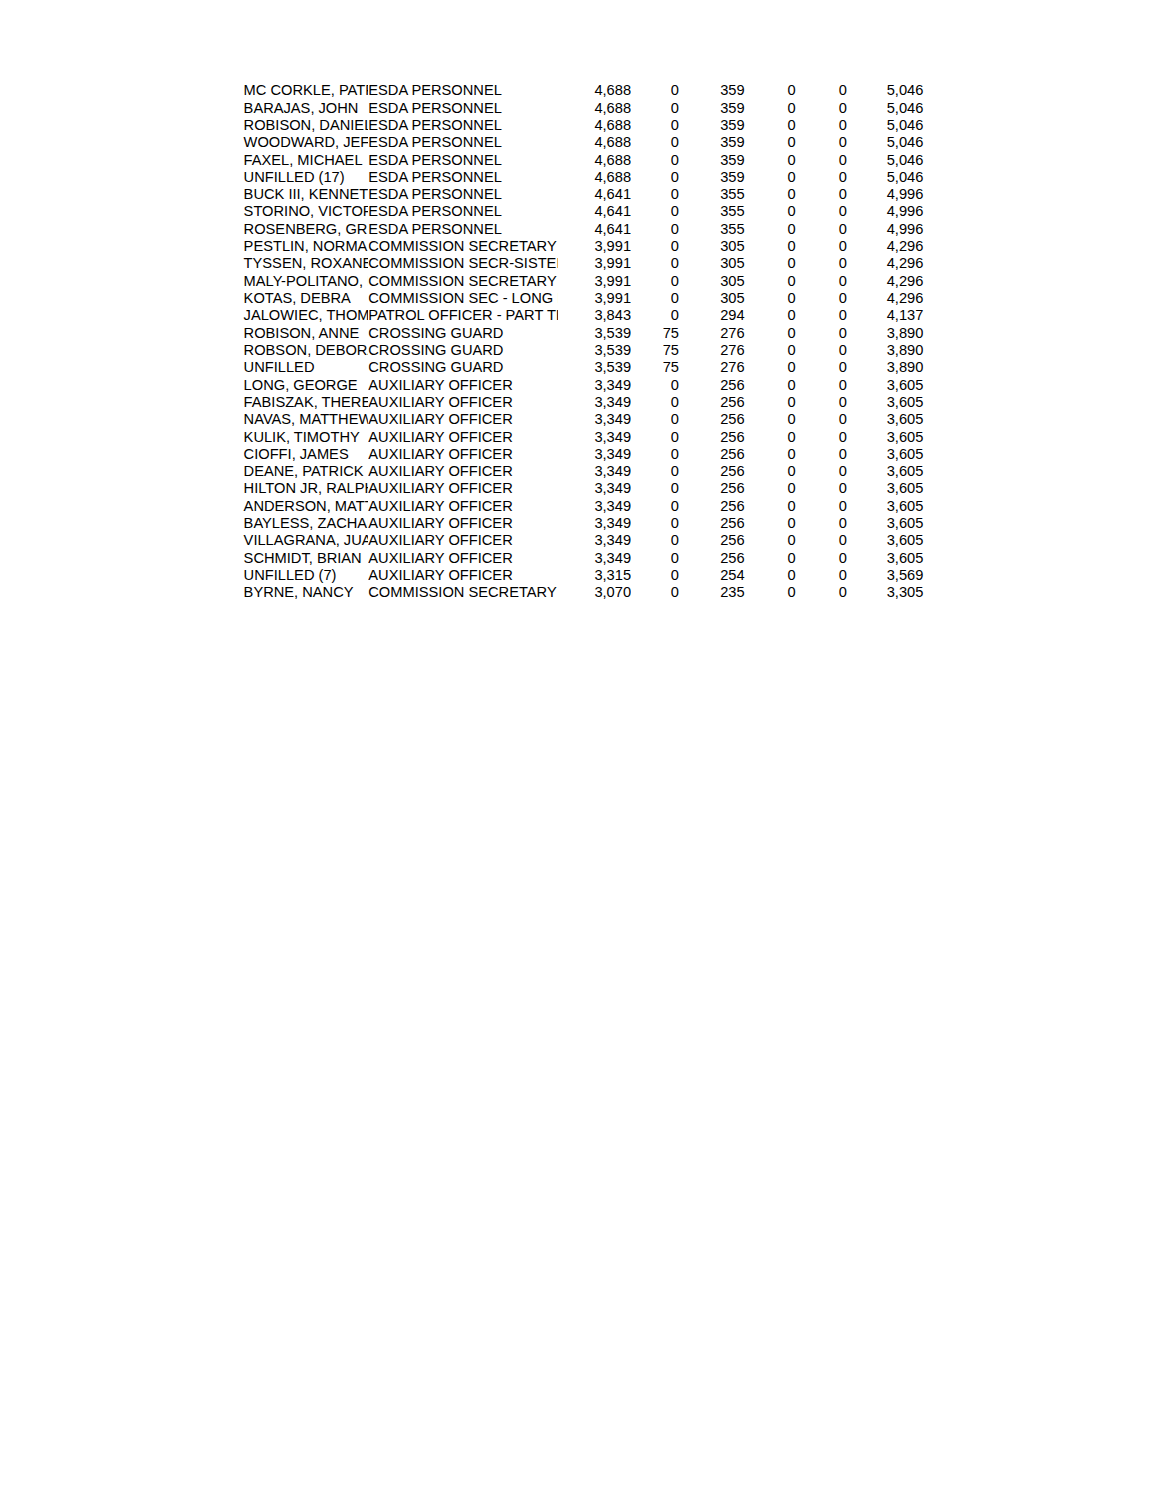| MC CORKLE, PATRICIA | ESDA PERSONNEL | 4,688 | 0 | 359 | 0 | 0 | 5,046 |
| BARAJAS, JOHN | ESDA PERSONNEL | 4,688 | 0 | 359 | 0 | 0 | 5,046 |
| ROBISON, DANIEL | ESDA PERSONNEL | 4,688 | 0 | 359 | 0 | 0 | 5,046 |
| WOODWARD, JEFFREY | ESDA PERSONNEL | 4,688 | 0 | 359 | 0 | 0 | 5,046 |
| FAXEL, MICHAEL | ESDA PERSONNEL | 4,688 | 0 | 359 | 0 | 0 | 5,046 |
| UNFILLED (17) | ESDA PERSONNEL | 4,688 | 0 | 359 | 0 | 0 | 5,046 |
| BUCK III, KENNETH | ESDA PERSONNEL | 4,641 | 0 | 355 | 0 | 0 | 4,996 |
| STORINO, VICTOR | ESDA PERSONNEL | 4,641 | 0 | 355 | 0 | 0 | 4,996 |
| ROSENBERG, GREGORY | ESDA PERSONNEL | 4,641 | 0 | 355 | 0 | 0 | 4,996 |
| PESTLIN, NORMAN | COMMISSION SECRETARY - VETERAN | 3,991 | 0 | 305 | 0 | 0 | 4,296 |
| TYSSEN, ROXANE | COMMISSION SECR-SISTER CITIES | 3,991 | 0 | 305 | 0 | 0 | 4,296 |
| MALY-POLITANO, DENISE | COMMISSION SECRETARY - CRC | 3,991 | 0 | 305 | 0 | 0 | 4,296 |
| KOTAS, DEBRA | COMMISSION SEC - LONG RG PNG | 3,991 | 0 | 305 | 0 | 0 | 4,296 |
| JALOWIEC, THOMAS | PATROL OFFICER - PART TIME | 3,843 | 0 | 294 | 0 | 0 | 4,137 |
| ROBISON, ANNE | CROSSING GUARD | 3,539 | 75 | 276 | 0 | 0 | 3,890 |
| ROBSON, DEBORAH | CROSSING GUARD | 3,539 | 75 | 276 | 0 | 0 | 3,890 |
| UNFILLED | CROSSING GUARD | 3,539 | 75 | 276 | 0 | 0 | 3,890 |
| LONG, GEORGE | AUXILIARY OFFICER | 3,349 | 0 | 256 | 0 | 0 | 3,605 |
| FABISZAK, THERESA | AUXILIARY OFFICER | 3,349 | 0 | 256 | 0 | 0 | 3,605 |
| NAVAS, MATTHEW | AUXILIARY OFFICER | 3,349 | 0 | 256 | 0 | 0 | 3,605 |
| KULIK, TIMOTHY | AUXILIARY OFFICER | 3,349 | 0 | 256 | 0 | 0 | 3,605 |
| CIOFFI, JAMES | AUXILIARY OFFICER | 3,349 | 0 | 256 | 0 | 0 | 3,605 |
| DEANE, PATRICK | AUXILIARY OFFICER | 3,349 | 0 | 256 | 0 | 0 | 3,605 |
| HILTON JR, RALPH | AUXILIARY OFFICER | 3,349 | 0 | 256 | 0 | 0 | 3,605 |
| ANDERSON, MATTHEW | AUXILIARY OFFICER | 3,349 | 0 | 256 | 0 | 0 | 3,605 |
| BAYLESS, ZACHARY | AUXILIARY OFFICER | 3,349 | 0 | 256 | 0 | 0 | 3,605 |
| VILLAGRANA, JUAN | AUXILIARY OFFICER | 3,349 | 0 | 256 | 0 | 0 | 3,605 |
| SCHMIDT, BRIAN | AUXILIARY OFFICER | 3,349 | 0 | 256 | 0 | 0 | 3,605 |
| UNFILLED (7) | AUXILIARY OFFICER | 3,315 | 0 | 254 | 0 | 0 | 3,569 |
| BYRNE, NANCY | COMMISSION SECRETARY - ECC | 3,070 | 0 | 235 | 0 | 0 | 3,305 |